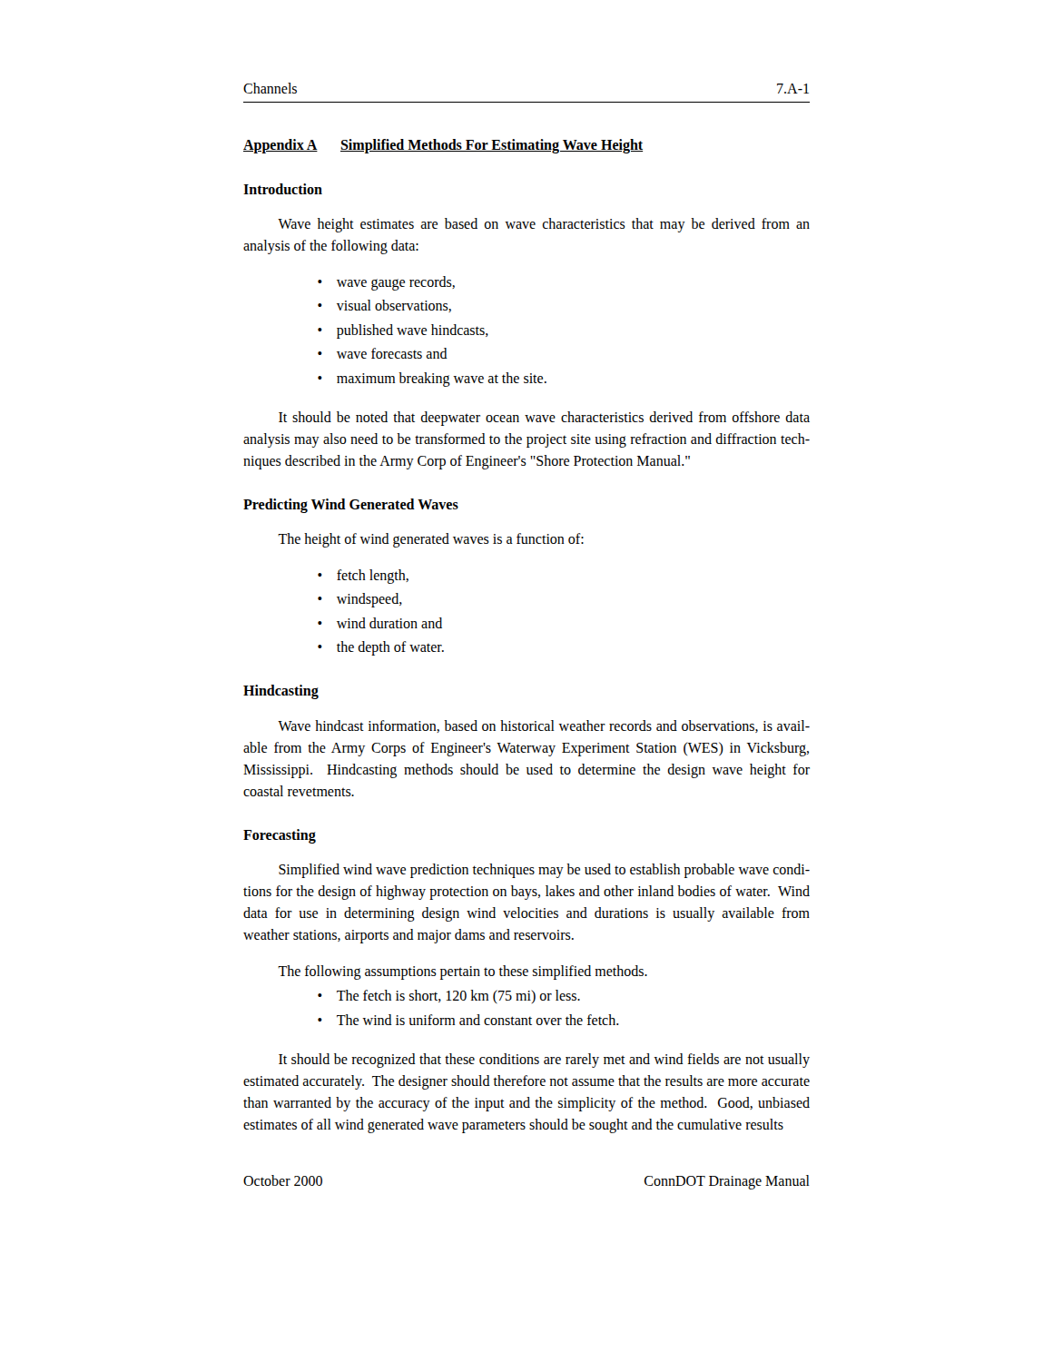Channels
7.A-1
Appendix ASimplified Methods For Estimating Wave Height
Introduction
Wave height estimates are based on wave characteristics that may be derived from an analysis of the following data:
wave gauge records,
visual observations,
published wave hindcasts,
wave forecasts and
maximum breaking wave at the site.
It should be noted that deepwater ocean wave characteristics derived from offshore data analysis may also need to be transformed to the project site using refraction and diffraction techniques described in the Army Corp of Engineer's "Shore Protection Manual."
Predicting Wind Generated Waves
The height of wind generated waves is a function of:
fetch length,
windspeed,
wind duration and
the depth of water.
Hindcasting
Wave hindcast information, based on historical weather records and observations, is available from the Army Corps of Engineer's Waterway Experiment Station (WES) in Vicksburg, Mississippi. Hindcasting methods should be used to determine the design wave height for coastal revetments.
Forecasting
Simplified wind wave prediction techniques may be used to establish probable wave conditions for the design of highway protection on bays, lakes and other inland bodies of water. Wind data for use in determining design wind velocities and durations is usually available from weather stations, airports and major dams and reservoirs.
The following assumptions pertain to these simplified methods.
The fetch is short, 120 km (75 mi) or less.
The wind is uniform and constant over the fetch.
It should be recognized that these conditions are rarely met and wind fields are not usually estimated accurately. The designer should therefore not assume that the results are more accurate than warranted by the accuracy of the input and the simplicity of the method. Good, unbiased estimates of all wind generated wave parameters should be sought and the cumulative results
October 2000
ConnDOT Drainage Manual